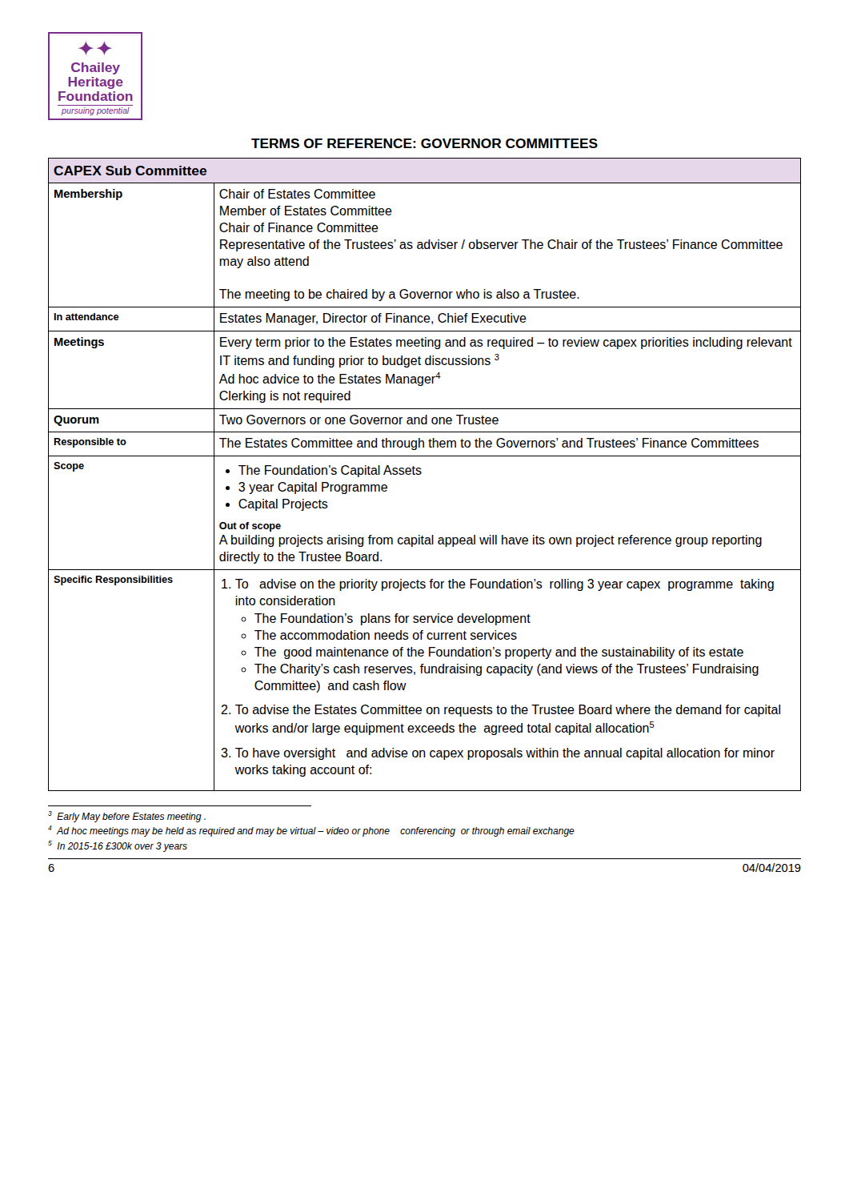✦✦
Chailey
Heritage
Foundation
pursuing potential
TERMS OF REFERENCE: GOVERNOR COMMITTEES
| CAPEX Sub Committee |
| Membership | Chair of Estates Committee Member of Estates Committee Chair of Finance Committee Representative of the Trustees’ as adviser / observer The Chair of the Trustees’ Finance Committee may also attend The meeting to be chaired by a Governor who is also a Trustee. |
| In attendance | Estates Manager, Director of Finance, Chief Executive |
| Meetings | Every term prior to the Estates meeting and as required – to review capex priorities including relevant IT items and funding prior to budget discussions 3 Ad hoc advice to the Estates Manager 4 Clerking is not required |
| Quorum | Two Governors or one Governor and one Trustee |
| Responsible to | The Estates Committee and through them to the Governors’ and Trustees’ Finance Committees |
| Scope | The Foundation’s Capital Assets 3 year Capital Programme Capital Projects Out of scope A building projects arising from capital appeal will have its own project reference group reporting directly to the Trustee Board. |
| Specific Responsibilities | To advise on the priority projects for the Foundation’s rolling 3 year capex programme taking into consideration The Foundation’s plans for service development The accommodation needs of current services The good maintenance of the Foundation’s property and the sustainability of its estate The Charity’s cash reserves, fundraising capacity (and views of the Trustees’ Fundraising Committee) and cash flow To advise the Estates Committee on requests to the Trustee Board where the demand for capital works and/or large equipment exceeds the agreed total capital allocation 5 To have oversight and advise on capex proposals within the annual capital allocation for minor works taking account of: |
3 Early May before Estates meeting .
4 Ad hoc meetings may be held as required and may be virtual – video or phone conferencing or through email exchange
5 In 2015-16 £300k over 3 years
6 04/04/2019